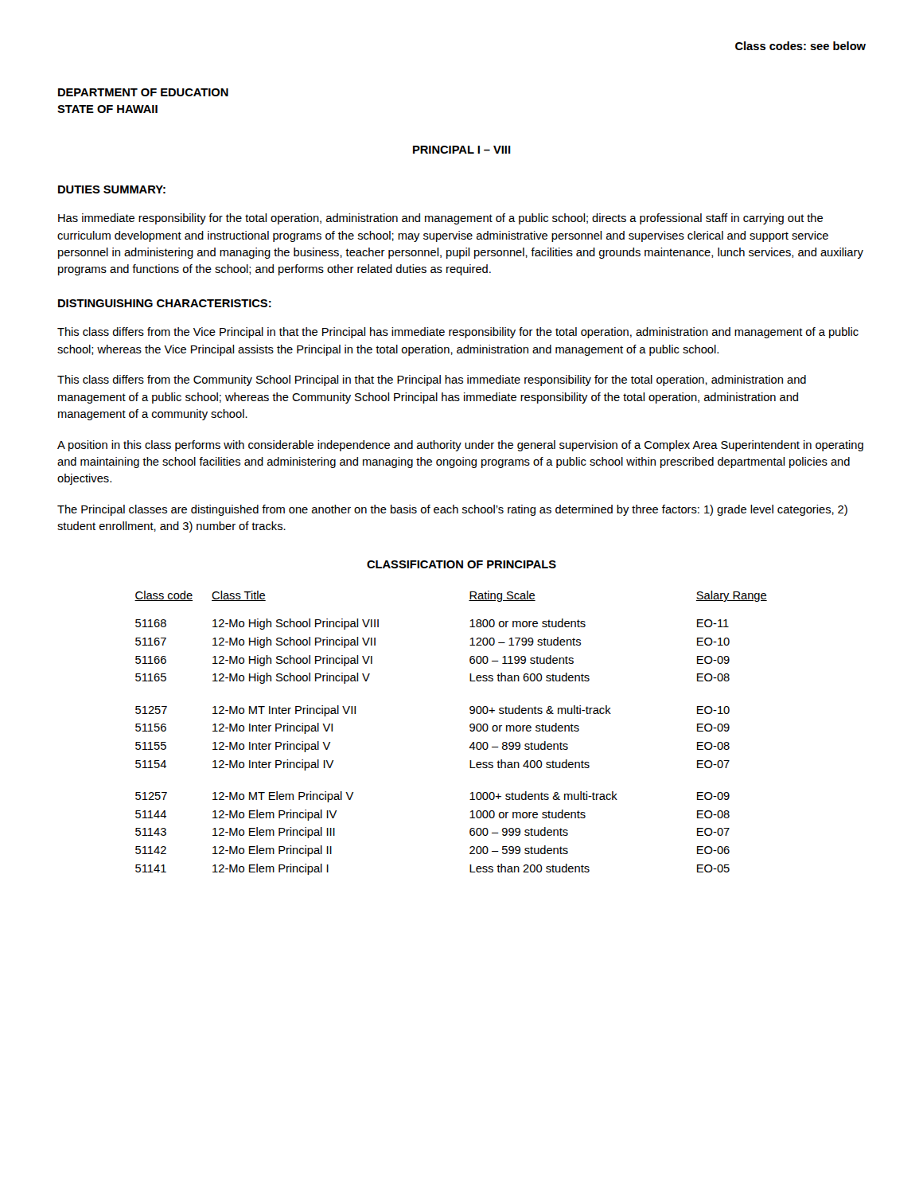Class codes: see below
DEPARTMENT OF EDUCATION
STATE OF HAWAII
PRINCIPAL I – VIII
Duties Summary:
Has immediate responsibility for the total operation, administration and management of a public school; directs a professional staff in carrying out the curriculum development and instructional programs of the school; may supervise administrative personnel and supervises clerical and support service personnel in administering and managing the business, teacher personnel, pupil personnel, facilities and grounds maintenance, lunch services, and auxiliary programs and functions of the school; and performs other related duties as required.
Distinguishing Characteristics:
This class differs from the Vice Principal in that the Principal has immediate responsibility for the total operation, administration and management of a public school; whereas the Vice Principal assists the Principal in the total operation, administration and management of a public school.
This class differs from the Community School Principal in that the Principal has immediate responsibility for the total operation, administration and management of a public school; whereas the Community School Principal has immediate responsibility of the total operation, administration and management of a community school.
A position in this class performs with considerable independence and authority under the general supervision of a Complex Area Superintendent in operating and maintaining the school facilities and administering and managing the ongoing programs of a public school within prescribed departmental policies and objectives.
The Principal classes are distinguished from one another on the basis of each school’s rating as determined by three factors: 1) grade level categories, 2) student enrollment, and 3) number of tracks.
CLASSIFICATION OF PRINCIPALS
| Class code | Class Title | Rating Scale | Salary Range |
| --- | --- | --- | --- |
| 51168 | 12-Mo High School Principal VIII | 1800 or more students | EO-11 |
| 51167 | 12-Mo High School Principal VII | 1200 – 1799 students | EO-10 |
| 51166 | 12-Mo High School Principal VI | 600 – 1199 students | EO-09 |
| 51165 | 12-Mo High School Principal V | Less than 600 students | EO-08 |
| 51257 | 12-Mo MT Inter Principal VII | 900+ students & multi-track | EO-10 |
| 51156 | 12-Mo Inter Principal VI | 900 or more students | EO-09 |
| 51155 | 12-Mo Inter Principal V | 400 – 899 students | EO-08 |
| 51154 | 12-Mo Inter Principal IV | Less than 400 students | EO-07 |
| 51257 | 12-Mo MT Elem Principal V | 1000+ students & multi-track | EO-09 |
| 51144 | 12-Mo Elem Principal IV | 1000 or more students | EO-08 |
| 51143 | 12-Mo Elem Principal III | 600 – 999 students | EO-07 |
| 51142 | 12-Mo Elem Principal II | 200 – 599 students | EO-06 |
| 51141 | 12-Mo Elem Principal I | Less than 200 students | EO-05 |